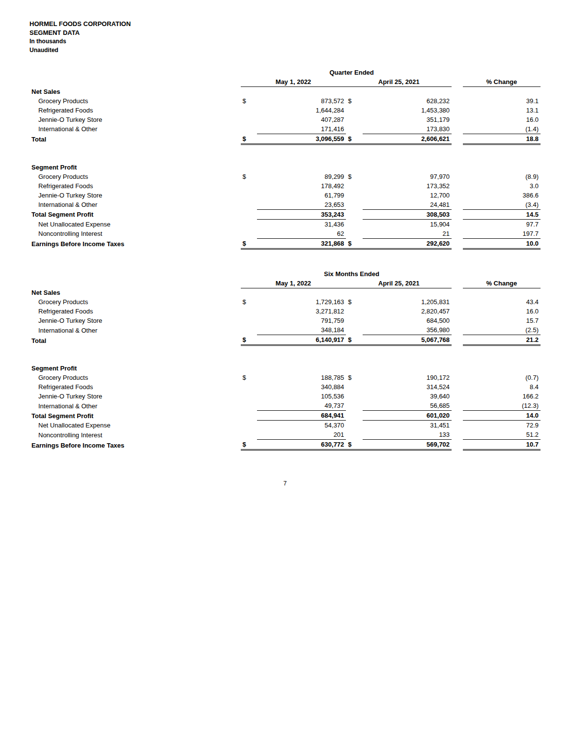HORMEL FOODS CORPORATION
SEGMENT DATA
In thousands
Unaudited
| | Quarter Ended | |
| | May 1, 2022 | April 25, 2021 | | % Change |
| Net Sales | |
| Grocery Products | $ | 873,572 | $ | 628,232 | | 39.1 |
| Refrigerated Foods | | 1,644,284 | | 1,453,380 | | 13.1 |
| Jennie-O Turkey Store | | 407,287 | | 351,179 | | 16.0 |
| International & Other | | 171,416 | | 173,830 | | (1.4) |
| Total | $ | 3,096,559 | $ | 2,606,621 | | 18.8 |
| Segment Profit | |
| Grocery Products | $ | 89,299 | $ | 97,970 | | (8.9) |
| Refrigerated Foods | | 178,492 | | 173,352 | | 3.0 |
| Jennie-O Turkey Store | | 61,799 | | 12,700 | | 386.6 |
| International & Other | | 23,653 | | 24,481 | | (3.4) |
| Total Segment Profit | | 353,243 | | 308,503 | | 14.5 |
| Net Unallocated Expense | | 31,436 | | 15,904 | | 97.7 |
| Noncontrolling Interest | | 62 | | 21 | | 197.7 |
| Earnings Before Income Taxes | $ | 321,868 | $ | 292,620 | | 10.0 |
| | Six Months Ended | |
| | May 1, 2022 | April 25, 2021 | | % Change |
| Net Sales | |
| Grocery Products | $ | 1,729,163 | $ | 1,205,831 | | 43.4 |
| Refrigerated Foods | | 3,271,812 | | 2,820,457 | | 16.0 |
| Jennie-O Turkey Store | | 791,759 | | 684,500 | | 15.7 |
| International & Other | | 348,184 | | 356,980 | | (2.5) |
| Total | $ | 6,140,917 | $ | 5,067,768 | | 21.2 |
| Segment Profit | |
| Grocery Products | $ | 188,785 | $ | 190,172 | | (0.7) |
| Refrigerated Foods | | 340,884 | | 314,524 | | 8.4 |
| Jennie-O Turkey Store | | 105,536 | | 39,640 | | 166.2 |
| International & Other | | 49,737 | | 56,685 | | (12.3) |
| Total Segment Profit | | 684,941 | | 601,020 | | 14.0 |
| Net Unallocated Expense | | 54,370 | | 31,451 | | 72.9 |
| Noncontrolling Interest | | 201 | | 133 | | 51.2 |
| Earnings Before Income Taxes | $ | 630,772 | $ | 569,702 | | 10.7 |
7